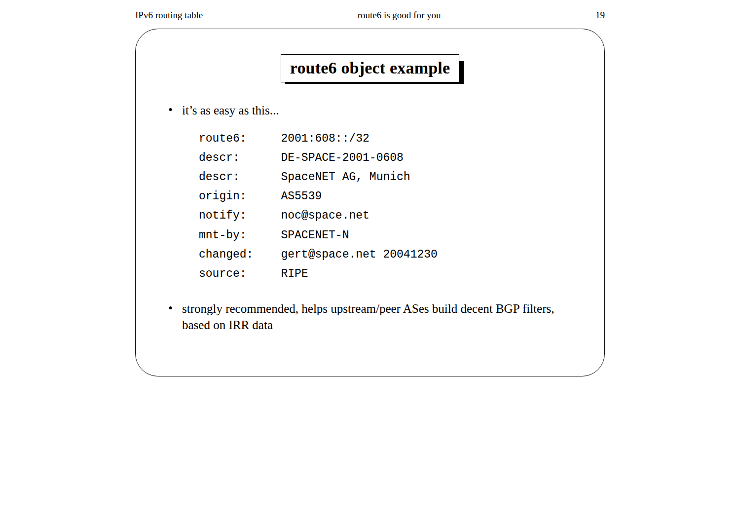IPv6 routing table
route6 is good for you
19
route6 object example
it’s as easy as this...
| route6: | 2001:608::/32 |
| descr: | DE-SPACE-2001-0608 |
| descr: | SpaceNET AG, Munich |
| origin: | AS5539 |
| notify: | noc@space.net |
| mnt-by: | SPACENET-N |
| changed: | gert@space.net 20041230 |
| source: | RIPE |
strongly recommended, helps upstream/peer ASes build decent BGP filters, based on IRR data